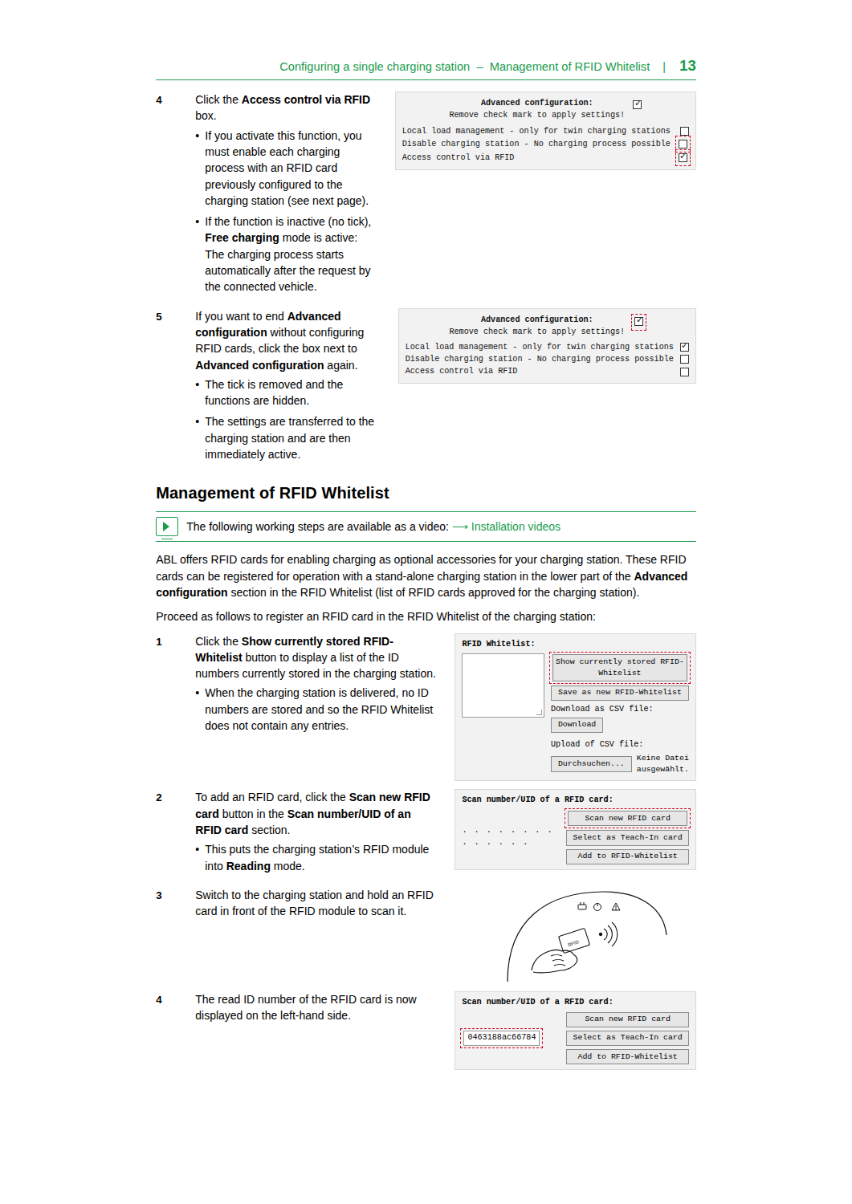Configuring a single charging station – Management of RFID Whitelist
|
13
4
Click the Access control via RFID box.
If you activate this function, you must enable each charging process with an RFID card previously configured to the charging station (see next page).
If the function is inactive (no tick), Free charging mode is active: The charging process starts automatically after the request by the connected vehicle.
Advanced configuration:
Remove check mark to apply settings!
Local load management - only for twin charging stations
Disable charging station - No charging process possible
Access control via RFID
5
If you want to end Advanced configuration without configuring RFID cards, click the box next to Advanced configuration again.
The tick is removed and the functions are hidden.
The settings are transferred to the charging station and are then immediately active.
Advanced configuration:
Remove check mark to apply settings!
Local load management - only for twin charging stations
Disable charging station - No charging process possible
Access control via RFID
Management of RFID Whitelist
The following working steps are available as a video: ⟶ Installation videos
ABL offers RFID cards for enabling charging as optional accessories for your charging station. These RFID cards can be registered for operation with a stand-alone charging station in the lower part of the Advanced configuration section in the RFID Whitelist (list of RFID cards approved for the charging station).
Proceed as follows to register an RFID card in the RFID Whitelist of the charging station:
1
Click the Show currently stored RFID-Whitelist button to display a list of the ID numbers currently stored in the charging station.
When the charging station is delivered, no ID numbers are stored and so the RFID Whitelist does not contain any entries.
RFID Whitelist:
Show currently stored RFID-Whitelist
Save as new RFID-Whitelist
Download as CSV file:
Download
Upload of CSV file:
Durchsuchen... Keine Datei ausgewählt.
2
To add an RFID card, click the Scan new RFID card button in the Scan number/UID of an RFID card section.
This puts the charging station’s RFID module into Reading mode.
Scan number/UID of a RFID card:
. . . . . . . . . . . . . .
Scan new RFID card
Select as Teach-In card Add to RFID-Whitelist
3
Switch to the charging station and hold an RFID card in front of the RFID module to scan it.
RFID
4
The read ID number of the RFID card is now displayed on the left-hand side.
Scan number/UID of a RFID card:
0463188ac66784
Scan new RFID card Select as Teach-In card Add to RFID-Whitelist